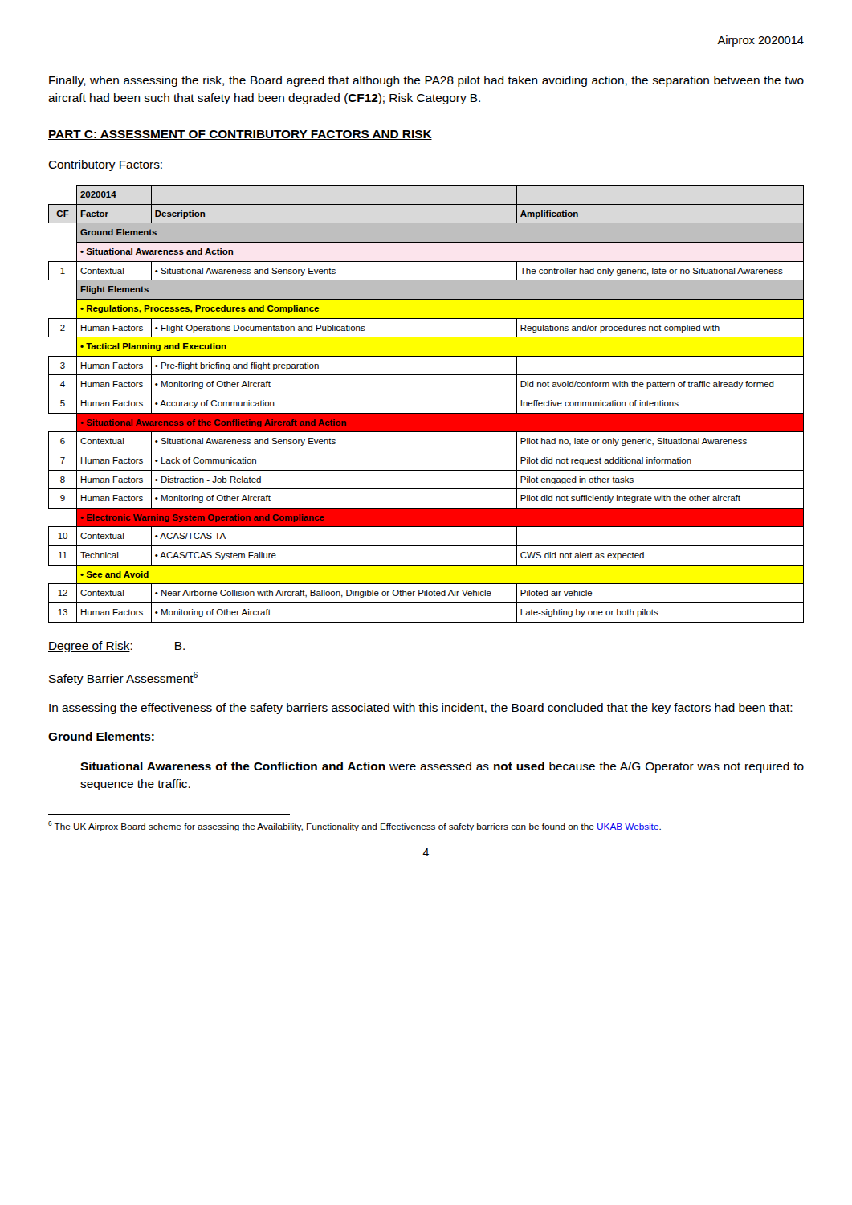Airprox 2020014
Finally, when assessing the risk, the Board agreed that although the PA28 pilot had taken avoiding action, the separation between the two aircraft had been such that safety had been degraded (CF12); Risk Category B.
PART C: ASSESSMENT OF CONTRIBUTORY FACTORS AND RISK
Contributory Factors:
| | 2020014 | | |
| CF | Factor | Description | Amplification |
| | Ground Elements |
| | • Situational Awareness and Action |
| 1 | Contextual | • Situational Awareness and Sensory Events | The controller had only generic, late or no Situational Awareness |
| | Flight Elements |
| | • Regulations, Processes, Procedures and Compliance |
| 2 | Human Factors | • Flight Operations Documentation and Publications | Regulations and/or procedures not complied with |
| | • Tactical Planning and Execution |
| 3 | Human Factors | • Pre-flight briefing and flight preparation | |
| 4 | Human Factors | • Monitoring of Other Aircraft | Did not avoid/conform with the pattern of traffic already formed |
| 5 | Human Factors | • Accuracy of Communication | Ineffective communication of intentions |
| | • Situational Awareness of the Conflicting Aircraft and Action |
| 6 | Contextual | • Situational Awareness and Sensory Events | Pilot had no, late or only generic, Situational Awareness |
| 7 | Human Factors | • Lack of Communication | Pilot did not request additional information |
| 8 | Human Factors | • Distraction - Job Related | Pilot engaged in other tasks |
| 9 | Human Factors | • Monitoring of Other Aircraft | Pilot did not sufficiently integrate with the other aircraft |
| | • Electronic Warning System Operation and Compliance |
| 10 | Contextual | • ACAS/TCAS TA | |
| 11 | Technical | • ACAS/TCAS System Failure | CWS did not alert as expected |
| | • See and Avoid |
| 12 | Contextual | • Near Airborne Collision with Aircraft, Balloon, Dirigible or Other Piloted Air Vehicle | Piloted air vehicle |
| 13 | Human Factors | • Monitoring of Other Aircraft | Late-sighting by one or both pilots |
Degree of Risk: B.
Safety Barrier Assessment6
In assessing the effectiveness of the safety barriers associated with this incident, the Board concluded that the key factors had been that:
Ground Elements:
Situational Awareness of the Confliction and Action were assessed as not used because the A/G Operator was not required to sequence the traffic.
6 The UK Airprox Board scheme for assessing the Availability, Functionality and Effectiveness of safety barriers can be found on the UKAB Website.
4